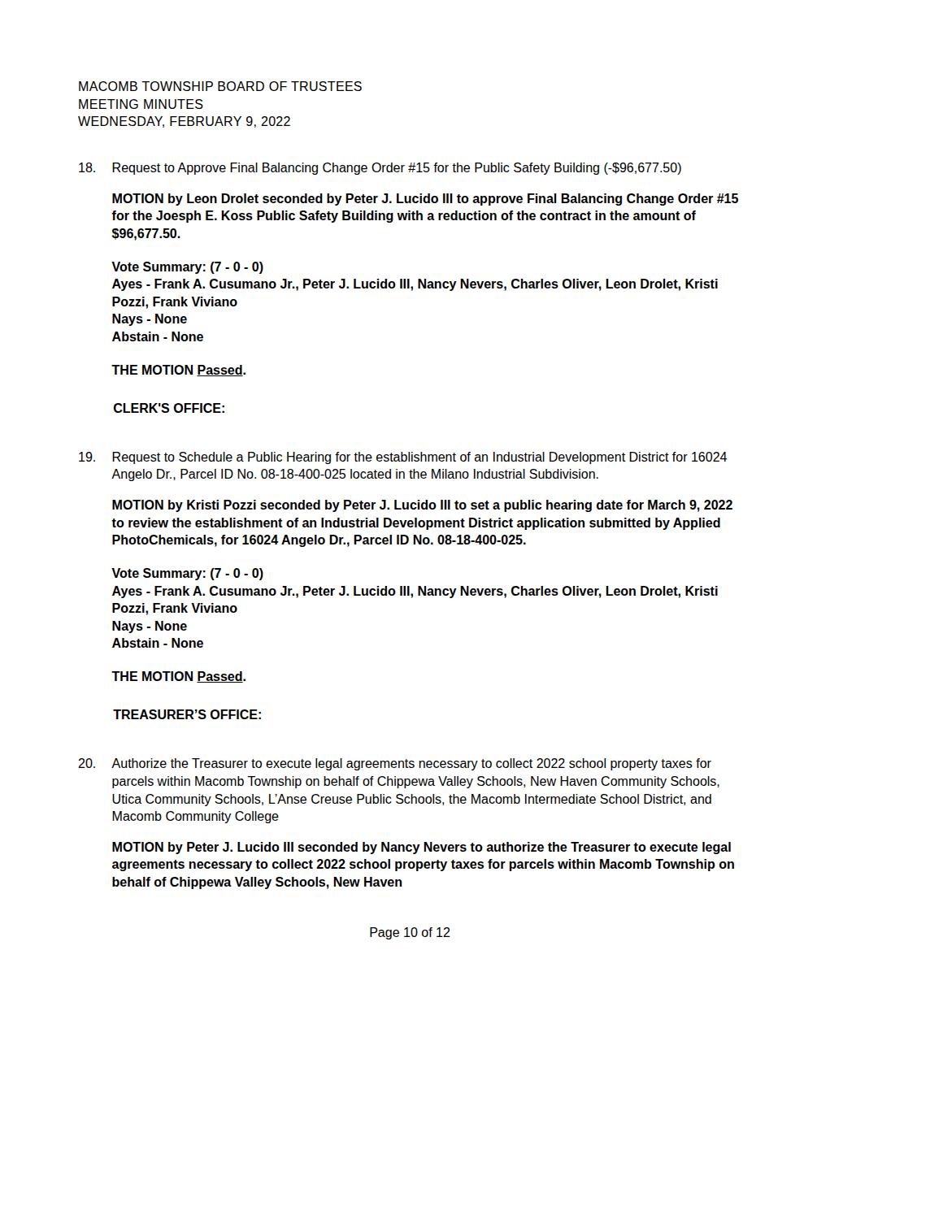MACOMB TOWNSHIP BOARD OF TRUSTEES
MEETING MINUTES
WEDNESDAY, FEBRUARY 9, 2022
18.
Request to Approve Final Balancing Change Order #15 for the Public Safety Building (-$96,677.50)
MOTION by Leon Drolet seconded by Peter J. Lucido III to approve Final Balancing Change Order #15 for the Joesph E. Koss Public Safety Building with a reduction of the contract in the amount of $96,677.50.
Vote Summary: (7 - 0 - 0) Ayes - Frank A. Cusumano Jr., Peter J. Lucido III, Nancy Nevers, Charles Oliver, Leon Drolet, Kristi Pozzi, Frank Viviano Nays - None Abstain - None
THE MOTION Passed.
CLERK'S OFFICE:
19.
Request to Schedule a Public Hearing for the establishment of an Industrial Development District for 16024 Angelo Dr., Parcel ID No. 08-18-400-025 located in the Milano Industrial Subdivision.
MOTION by Kristi Pozzi seconded by Peter J. Lucido III to set a public hearing date for March 9, 2022 to review the establishment of an Industrial Development District application submitted by Applied PhotoChemicals, for 16024 Angelo Dr., Parcel ID No. 08-18-400-025.
Vote Summary: (7 - 0 - 0) Ayes - Frank A. Cusumano Jr., Peter J. Lucido III, Nancy Nevers, Charles Oliver, Leon Drolet, Kristi Pozzi, Frank Viviano Nays - None Abstain - None
THE MOTION Passed.
TREASURER’S OFFICE:
20.
Authorize the Treasurer to execute legal agreements necessary to collect 2022 school property taxes for parcels within Macomb Township on behalf of Chippewa Valley Schools, New Haven Community Schools, Utica Community Schools, L’Anse Creuse Public Schools, the Macomb Intermediate School District, and Macomb Community College
MOTION by Peter J. Lucido III seconded by Nancy Nevers to authorize the Treasurer to execute legal agreements necessary to collect 2022 school property taxes for parcels within Macomb Township on behalf of Chippewa Valley Schools, New Haven
Page 10 of 12